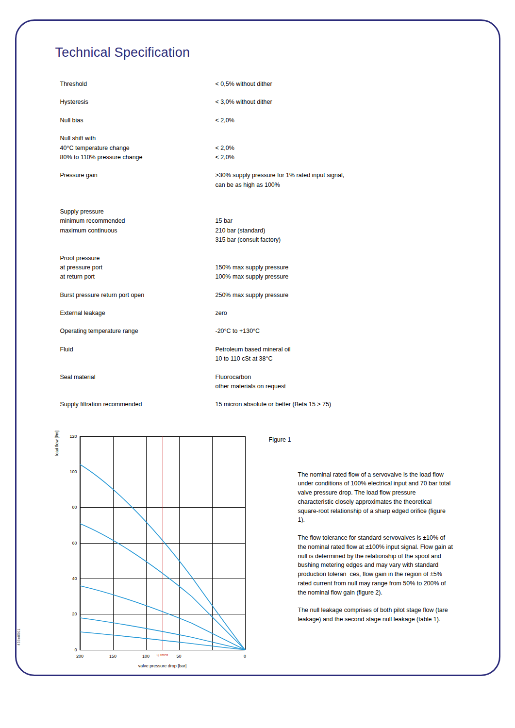Technical Specification
| Threshold | < 0,5% without dither |
| Hysteresis | < 3,0% without dither |
| Null bias | < 2,0% |
| Null shift with | |
| 40°C temperature change | < 2,0% |
| 80% to 110% pressure change | < 2,0% |
| Pressure gain | >30% supply pressure for 1% rated input signal, can be as high as 100% |
| Supply pressure | |
| minimum recommended | 15 bar |
| maximum continuous | 210 bar (standard) 315 bar (consult factory) |
| Proof pressure | |
| at pressure port | 150% max supply pressure |
| at return port | 100% max supply pressure |
| Burst pressure return port open | 250% max supply pressure |
| External leakage | zero |
| Operating temperature range | -20°C to +130°C |
| Fluid | Petroleum based mineral oil 10 to 110 cSt at 38°C |
| Seal material | Fluorocarbon other materials on request |
| Supply filtration recommended | 15 micron absolute or better (Beta 15 > 75) |
load flow [l/m]
120
100
80
60
40
20
0
200
150
100
Q rated
50
0
valve pressure drop [bar]
Figure 1
The nominal rated flow of a servovalve is the load flow under conditions of 100% electrical input and 70 bar total valve pressure drop. The load flow pressure characteristic closely approximates the theoretical square-root relationship of a sharp edged orifice (figure 1).
The flow tolerance for standard servovalves is ±10% of the nominal rated flow at ±100% input signal. Flow gain at null is determined by the relationship of the spool and bushing metering edges and may vary with standard production toleran ces, flow gain in the region of ±5% rated current from null may range from 50% to 200% of the nominal flow gain (figure 2).
The null leakage comprises of both pilot stage flow (tare leakage) and the second stage null leakage (table 1).
456e0501